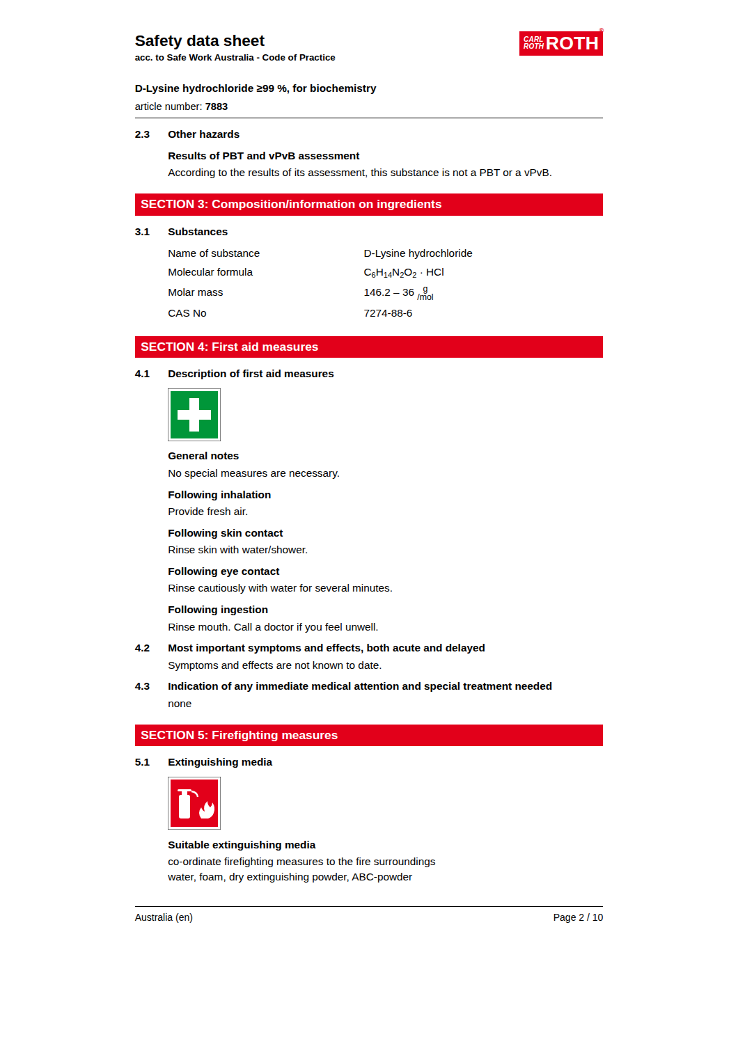® CARL
ROTH ROTH
Safety data sheet
acc. to Safe Work Australia - Code of Practice
D-Lysine hydrochloride ≥99 %, for biochemistry
article number: 7883
2.3
Other hazards
Results of PBT and vPvB assessment
According to the results of its assessment, this substance is not a PBT or a vPvB.
SECTION 3: Composition/information on ingredients
3.1
Substances
| Name of substance | D-Lysine hydrochloride |
| Molecular formula | C 6 H 14 N 2 O 2 · HCl |
| Molar mass | 146.2 – 36 g /mol |
| CAS No | 7274-88-6 |
SECTION 4: First aid measures
4.1
Description of first aid measures
General notes
No special measures are necessary.
Following inhalation
Provide fresh air.
Following skin contact
Rinse skin with water/shower.
Following eye contact
Rinse cautiously with water for several minutes.
Following ingestion
Rinse mouth. Call a doctor if you feel unwell.
4.2
Most important symptoms and effects, both acute and delayed
Symptoms and effects are not known to date.
4.3
Indication of any immediate medical attention and special treatment needed
none
SECTION 5: Firefighting measures
5.1
Extinguishing media
Suitable extinguishing media
co-ordinate firefighting measures to the fire surroundings
water, foam, dry extinguishing powder, ABC-powder
Australia (en) Page 2 / 10